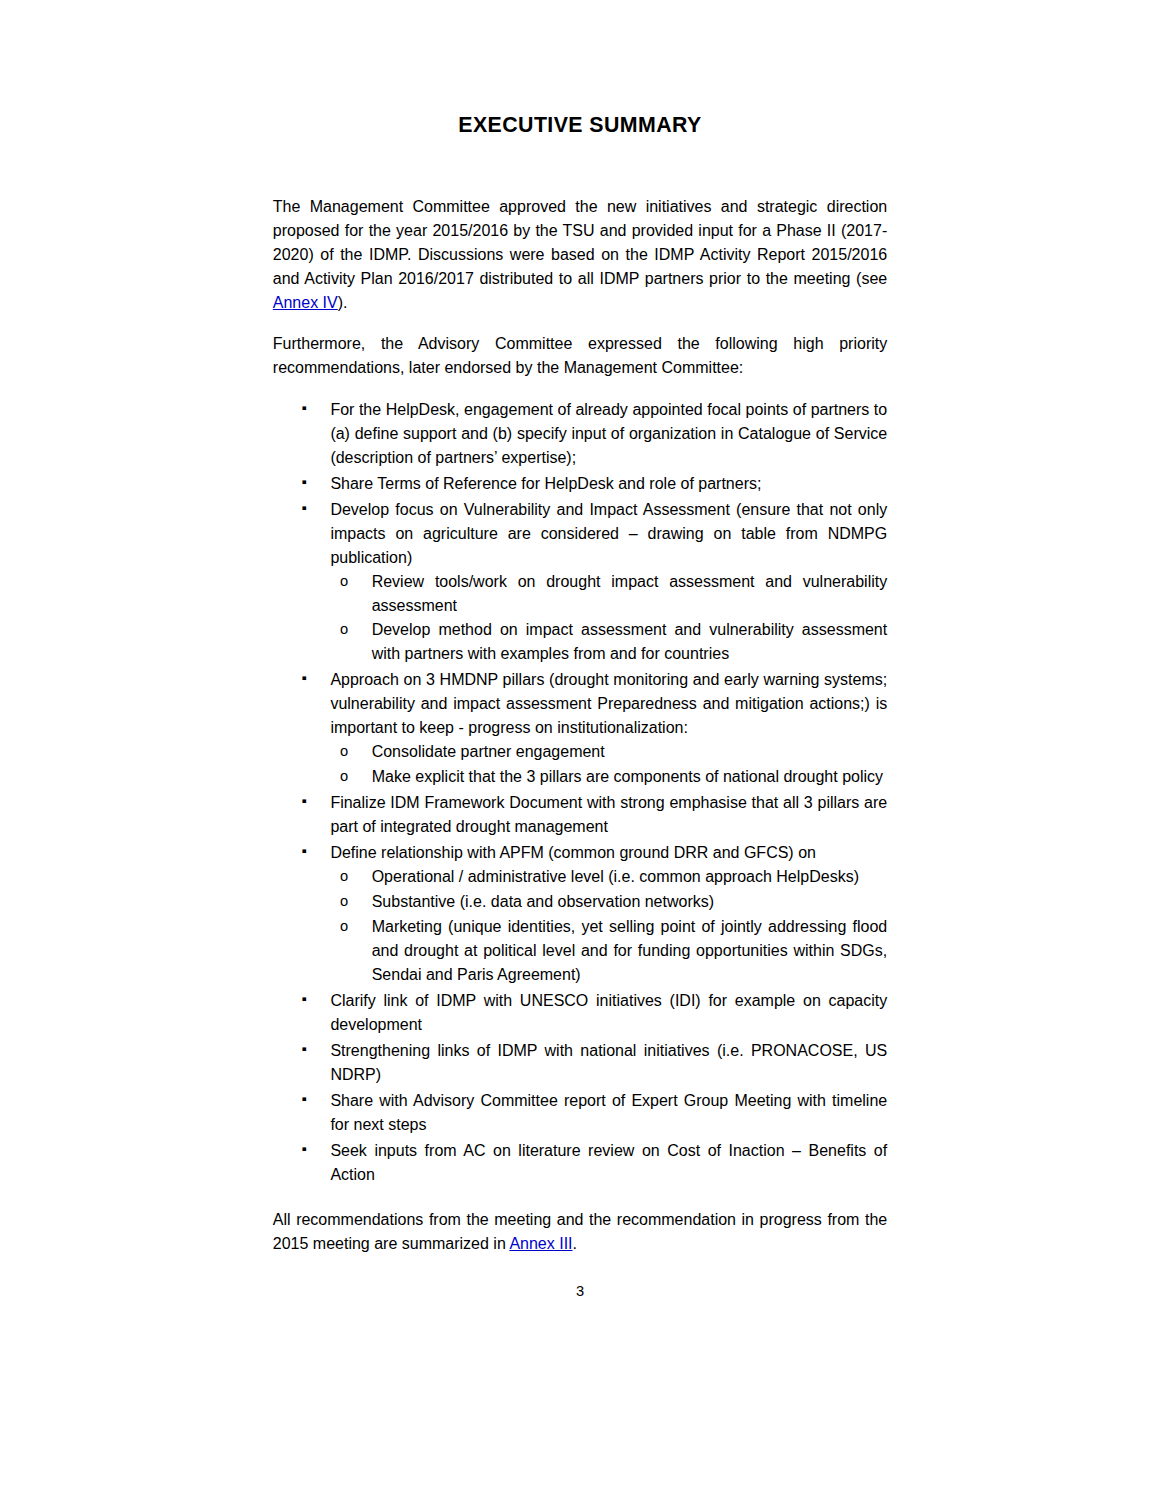EXECUTIVE SUMMARY
The Management Committee approved the new initiatives and strategic direction proposed for the year 2015/2016 by the TSU and provided input for a Phase II (2017-2020) of the IDMP. Discussions were based on the IDMP Activity Report 2015/2016 and Activity Plan 2016/2017 distributed to all IDMP partners prior to the meeting (see Annex IV).
Furthermore, the Advisory Committee expressed the following high priority recommendations, later endorsed by the Management Committee:
For the HelpDesk, engagement of already appointed focal points of partners to (a) define support and (b) specify input of organization in Catalogue of Service (description of partners’ expertise);
Share Terms of Reference for HelpDesk and role of partners;
Develop focus on Vulnerability and Impact Assessment (ensure that not only impacts on agriculture are considered – drawing on table from NDMPG publication)
Review tools/work on drought impact assessment and vulnerability assessment
Develop method on impact assessment and vulnerability assessment with partners with examples from and for countries
Approach on 3 HMDNP pillars (drought monitoring and early warning systems; vulnerability and impact assessment Preparedness and mitigation actions;) is important to keep - progress on institutionalization:
Consolidate partner engagement
Make explicit that the 3 pillars are components of national drought policy
Finalize IDM Framework Document with strong emphasise that all 3 pillars are part of integrated drought management
Define relationship with APFM (common ground DRR and GFCS) on
Operational / administrative level (i.e. common approach HelpDesks)
Substantive (i.e. data and observation networks)
Marketing (unique identities, yet selling point of jointly addressing flood and drought at political level and for funding opportunities within SDGs, Sendai and Paris Agreement)
Clarify link of IDMP with UNESCO initiatives (IDI) for example on capacity development
Strengthening links of IDMP with national initiatives (i.e. PRONACOSE, US NDRP)
Share with Advisory Committee report of Expert Group Meeting with timeline for next steps
Seek inputs from AC on literature review on Cost of Inaction – Benefits of Action
All recommendations from the meeting and the recommendation in progress from the 2015 meeting are summarized in Annex III.
3